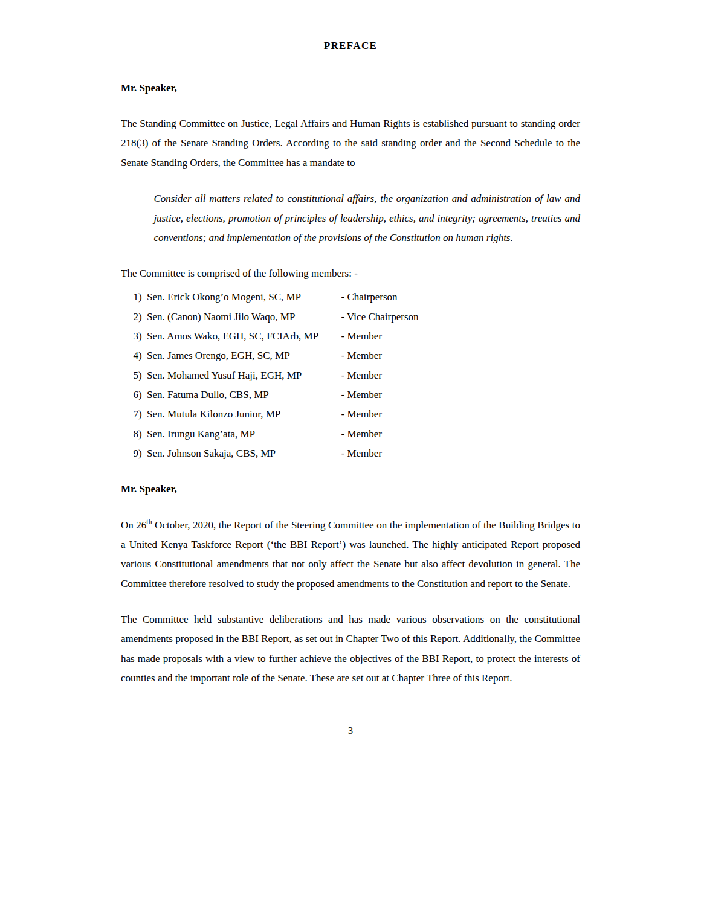PREFACE
Mr. Speaker,
The Standing Committee on Justice, Legal Affairs and Human Rights is established pursuant to standing order 218(3) of the Senate Standing Orders. According to the said standing order and the Second Schedule to the Senate Standing Orders, the Committee has a mandate to—
Consider all matters related to constitutional affairs, the organization and administration of law and justice, elections, promotion of principles of leadership, ethics, and integrity; agreements, treaties and conventions; and implementation of the provisions of the Constitution on human rights.
The Committee is comprised of the following members: -
| 1) | Sen. Erick Okong’o Mogeni, SC, MP | - Chairperson |
| 2) | Sen. (Canon) Naomi Jilo Waqo, MP | - Vice Chairperson |
| 3) | Sen. Amos Wako, EGH, SC, FCIArb, MP | - Member |
| 4) | Sen. James Orengo, EGH, SC, MP | - Member |
| 5) | Sen. Mohamed Yusuf Haji, EGH, MP | - Member |
| 6) | Sen. Fatuma Dullo, CBS, MP | - Member |
| 7) | Sen. Mutula Kilonzo Junior, MP | - Member |
| 8) | Sen. Irungu Kang’ata, MP | - Member |
| 9) | Sen. Johnson Sakaja, CBS, MP | - Member |
Mr. Speaker,
On 26th October, 2020, the Report of the Steering Committee on the implementation of the Building Bridges to a United Kenya Taskforce Report (‘the BBI Report’) was launched. The highly anticipated Report proposed various Constitutional amendments that not only affect the Senate but also affect devolution in general. The Committee therefore resolved to study the proposed amendments to the Constitution and report to the Senate.
The Committee held substantive deliberations and has made various observations on the constitutional amendments proposed in the BBI Report, as set out in Chapter Two of this Report. Additionally, the Committee has made proposals with a view to further achieve the objectives of the BBI Report, to protect the interests of counties and the important role of the Senate. These are set out at Chapter Three of this Report.
3